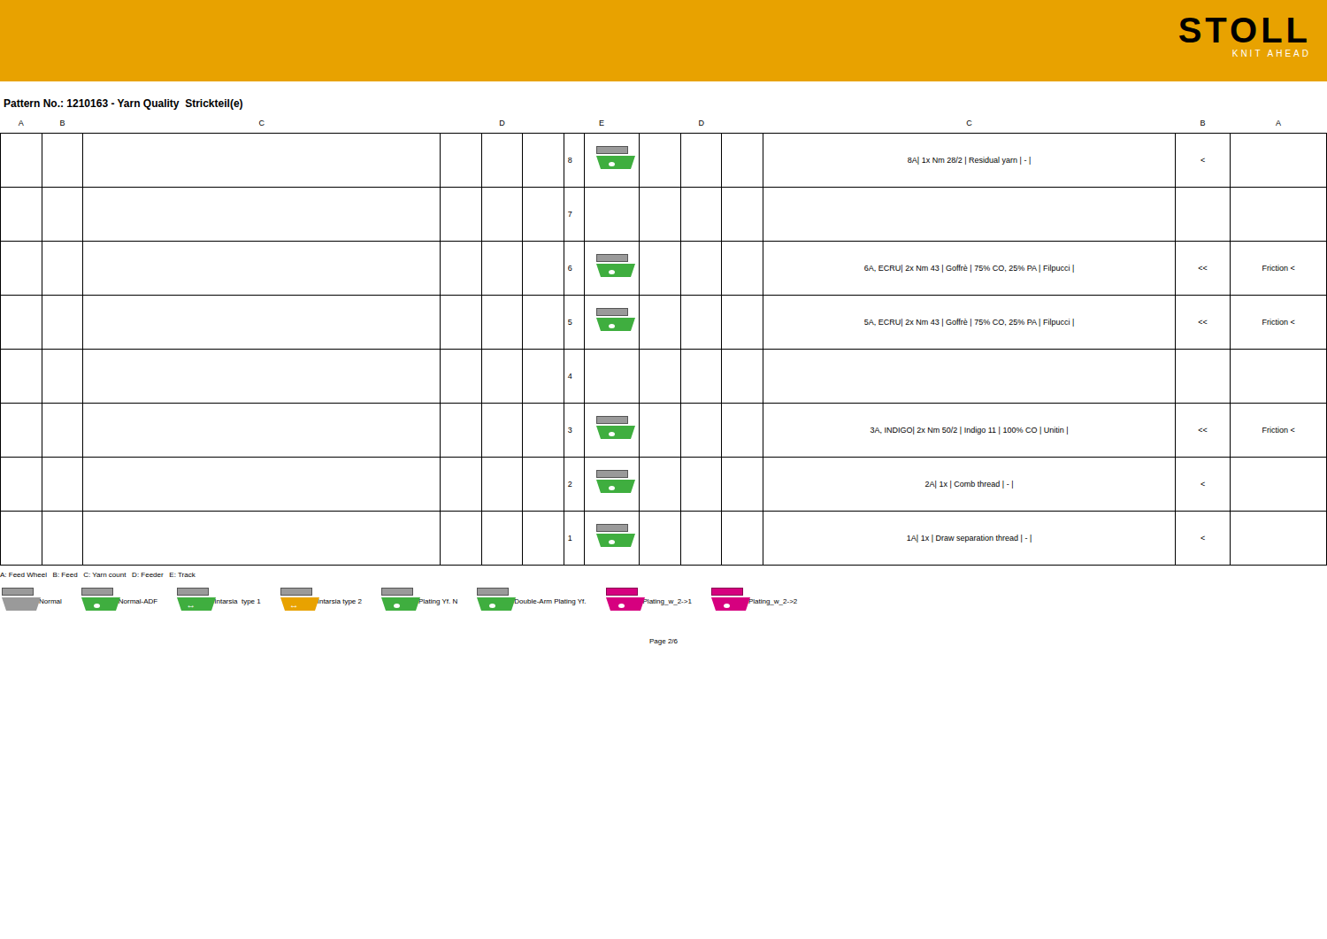STOLL
KNIT AHEAD
Pattern No.: 1210163 - Yarn Quality Strickteil(e)
| A | B | C | D | E | D | C | B | A |
| --- | --- | --- | --- | --- | --- | --- | --- | --- |
| | | | | | | 8 | | | | | 8A/ 1x Nm 28/2 / Residual yarn / - / | < | |
| | | | | | | 7 | | | | | | | |
| | | | | | | 6 | | | | | 6A, ECRU/ 2x Nm 43 / Goffrè / 75% CO, 25% PA / Filpucci / | << | Friction < |
| | | | | | | 5 | | | | | 5A, ECRU/ 2x Nm 43 / Goffrè / 75% CO, 25% PA / Filpucci / | << | Friction < |
| | | | | | | 4 | | | | | | | |
| | | | | | | 3 | | | | | 3A, INDIGO/ 2x Nm 50/2 / Indigo 11 / 100% CO / Unitin / | << | Friction < |
| | | | | | | 2 | | | | | 2A/ 1x / Comb thread / - / | < | |
| | | | | | | 1 | | | | | 1A/ 1x / Draw separation thread / - / | < | |
A: Feed Wheel B: Feed C: Yarn count D: Feeder E: Track
Normal
Normal-ADF
↔Intarsia type 1
↔Intarsia type 2
Plating Yf. N
Double-Arm Plating Yf.
Plating_w_2->1
Plating_w_2->2
Page 2/6